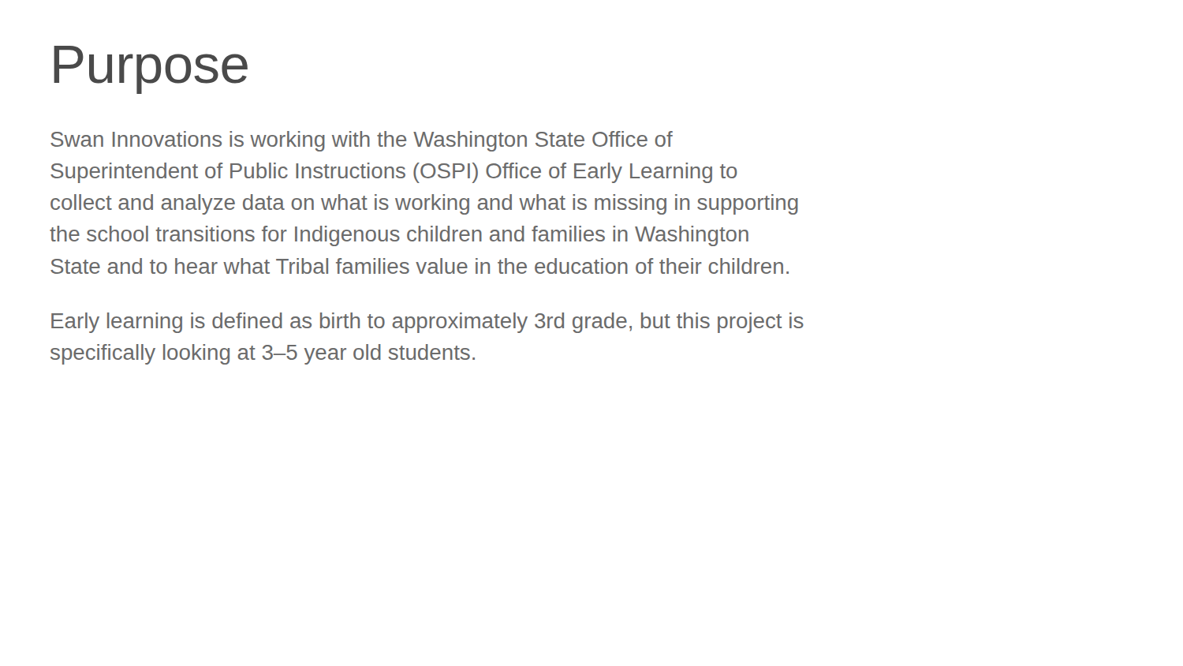Purpose
Swan Innovations is working with the Washington State Office of Superintendent of Public Instructions (OSPI) Office of Early Learning to collect and analyze data on what is working and what is missing in supporting the school transitions for Indigenous children and families in Washington State and to hear what Tribal families value in the education of their children.
Early learning is defined as birth to approximately 3rd grade, but this project is specifically looking at 3–5 year old students.